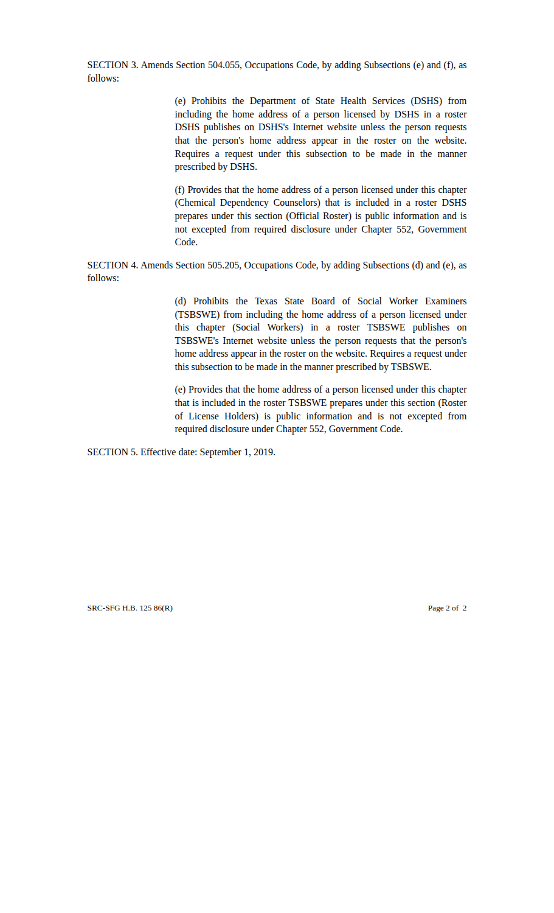SECTION 3. Amends Section 504.055, Occupations Code, by adding Subsections (e) and (f), as follows:
(e) Prohibits the Department of State Health Services (DSHS) from including the home address of a person licensed by DSHS in a roster DSHS publishes on DSHS's Internet website unless the person requests that the person's home address appear in the roster on the website. Requires a request under this subsection to be made in the manner prescribed by DSHS.
(f) Provides that the home address of a person licensed under this chapter (Chemical Dependency Counselors) that is included in a roster DSHS prepares under this section (Official Roster) is public information and is not excepted from required disclosure under Chapter 552, Government Code.
SECTION 4. Amends Section 505.205, Occupations Code, by adding Subsections (d) and (e), as follows:
(d) Prohibits the Texas State Board of Social Worker Examiners (TSBSWE) from including the home address of a person licensed under this chapter (Social Workers) in a roster TSBSWE publishes on TSBSWE's Internet website unless the person requests that the person's home address appear in the roster on the website. Requires a request under this subsection to be made in the manner prescribed by TSBSWE.
(e) Provides that the home address of a person licensed under this chapter that is included in the roster TSBSWE prepares under this section (Roster of License Holders) is public information and is not excepted from required disclosure under Chapter 552, Government Code.
SECTION 5. Effective date: September 1, 2019.
SRC-SFG H.B. 125 86(R) Page 2 of 2